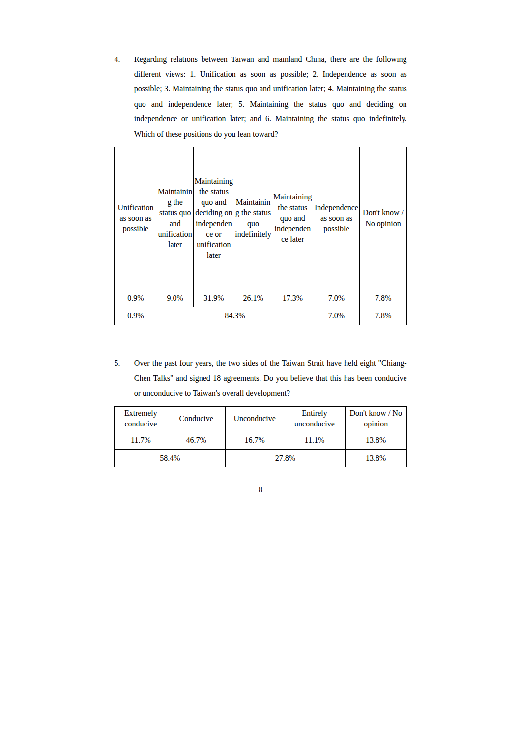4. Regarding relations between Taiwan and mainland China, there are the following different views: 1. Unification as soon as possible; 2. Independence as soon as possible; 3. Maintaining the status quo and unification later; 4. Maintaining the status quo and independence later; 5. Maintaining the status quo and deciding on independence or unification later; and 6. Maintaining the status quo indefinitely. Which of these positions do you lean toward?
| Unification as soon as possible | Maintaining the status quo and unification later | Maintaining the status quo and deciding on independence or unification later | Maintaining the status quo indefinitely | Maintaining the status quo and independence later | Independence as soon as possible | Don't know / No opinion |
| --- | --- | --- | --- | --- | --- | --- |
| 0.9% | 9.0% | 31.9% | 26.1% | 17.3% | 7.0% | 7.8% |
| 0.9% | 84.3% | 7.0% | 7.8% |
5. Over the past four years, the two sides of the Taiwan Strait have held eight "Chiang-Chen Talks" and signed 18 agreements. Do you believe that this has been conducive or unconducive to Taiwan's overall development?
| Extremely conducive | Conducive | Unconducive | Entirely unconducive | Don't know / No opinion |
| --- | --- | --- | --- | --- |
| 11.7% | 46.7% | 16.7% | 11.1% | 13.8% |
| 58.4% | 27.8% | 13.8% |
8